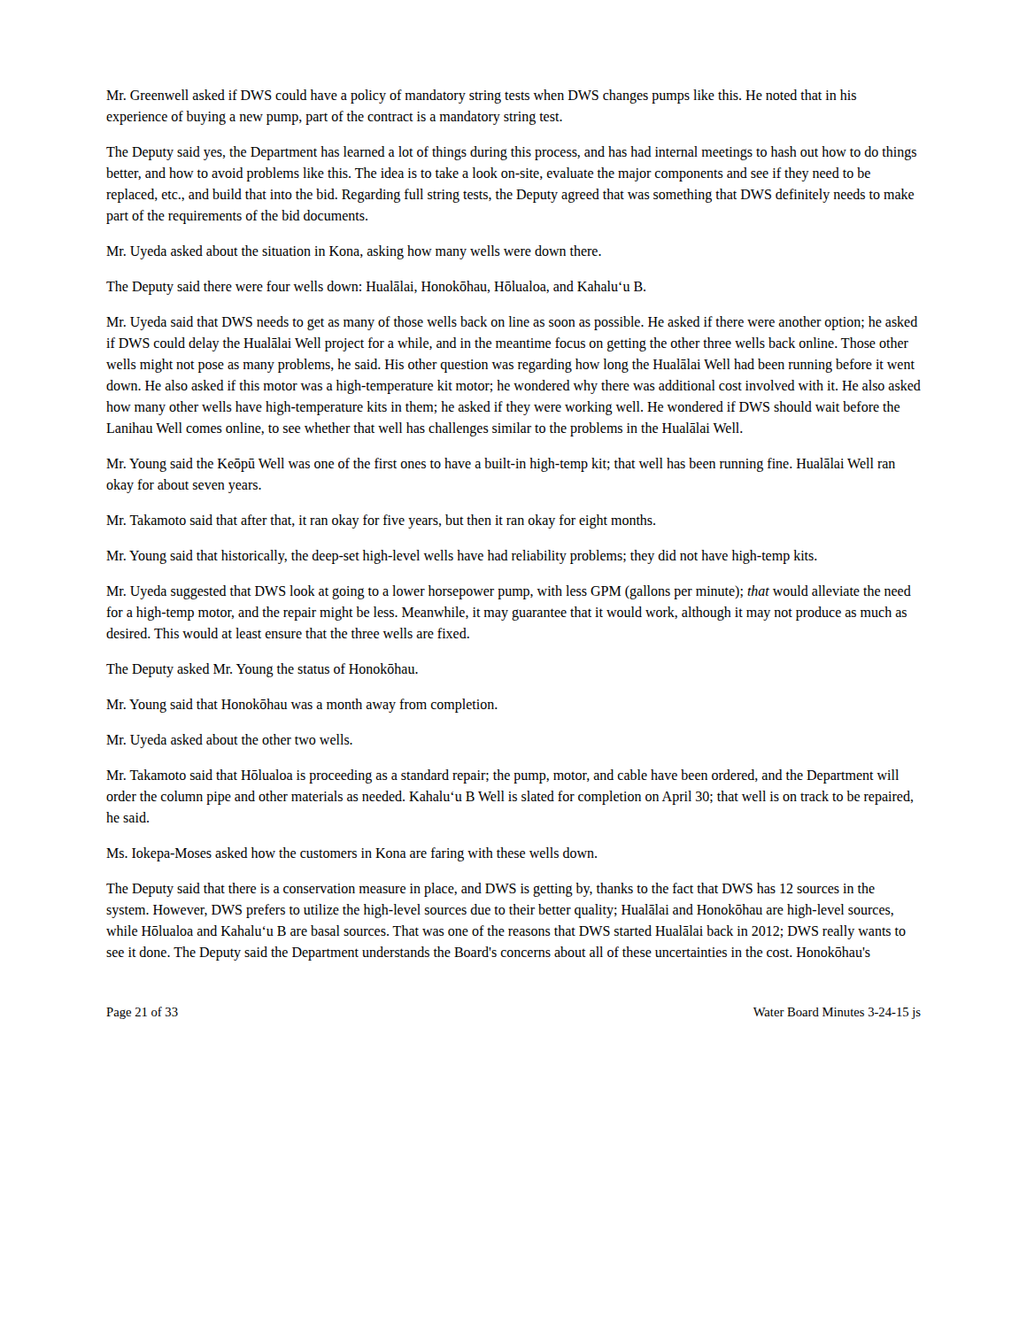Mr. Greenwell asked if DWS could have a policy of mandatory string tests when DWS changes pumps like this. He noted that in his experience of buying a new pump, part of the contract is a mandatory string test.
The Deputy said yes, the Department has learned a lot of things during this process, and has had internal meetings to hash out how to do things better, and how to avoid problems like this. The idea is to take a look on-site, evaluate the major components and see if they need to be replaced, etc., and build that into the bid. Regarding full string tests, the Deputy agreed that was something that DWS definitely needs to make part of the requirements of the bid documents.
Mr. Uyeda asked about the situation in Kona, asking how many wells were down there.
The Deputy said there were four wells down: Hualālai, Honokōhau, Hōlualoa, and Kahalu‘u B.
Mr. Uyeda said that DWS needs to get as many of those wells back on line as soon as possible. He asked if there were another option; he asked if DWS could delay the Hualālai Well project for a while, and in the meantime focus on getting the other three wells back online. Those other wells might not pose as many problems, he said. His other question was regarding how long the Hualālai Well had been running before it went down. He also asked if this motor was a high-temperature kit motor; he wondered why there was additional cost involved with it. He also asked how many other wells have high-temperature kits in them; he asked if they were working well. He wondered if DWS should wait before the Lanihau Well comes online, to see whether that well has challenges similar to the problems in the Hualālai Well.
Mr. Young said the Keōpū Well was one of the first ones to have a built-in high-temp kit; that well has been running fine. Hualālai Well ran okay for about seven years.
Mr. Takamoto said that after that, it ran okay for five years, but then it ran okay for eight months.
Mr. Young said that historically, the deep-set high-level wells have had reliability problems; they did not have high-temp kits.
Mr. Uyeda suggested that DWS look at going to a lower horsepower pump, with less GPM (gallons per minute); that would alleviate the need for a high-temp motor, and the repair might be less. Meanwhile, it may guarantee that it would work, although it may not produce as much as desired. This would at least ensure that the three wells are fixed.
The Deputy asked Mr. Young the status of Honokōhau.
Mr. Young said that Honokōhau was a month away from completion.
Mr. Uyeda asked about the other two wells.
Mr. Takamoto said that Hōlualoa is proceeding as a standard repair; the pump, motor, and cable have been ordered, and the Department will order the column pipe and other materials as needed. Kahalu‘u B Well is slated for completion on April 30; that well is on track to be repaired, he said.
Ms. Iokepa-Moses asked how the customers in Kona are faring with these wells down.
The Deputy said that there is a conservation measure in place, and DWS is getting by, thanks to the fact that DWS has 12 sources in the system. However, DWS prefers to utilize the high-level sources due to their better quality; Hualālai and Honokōhau are high-level sources, while Hōlualoa and Kahalu‘u B are basal sources. That was one of the reasons that DWS started Hualālai back in 2012; DWS really wants to see it done. The Deputy said the Department understands the Board's concerns about all of these uncertainties in the cost. Honokōhau's
Page 21 of 33 Water Board Minutes 3-24-15 js